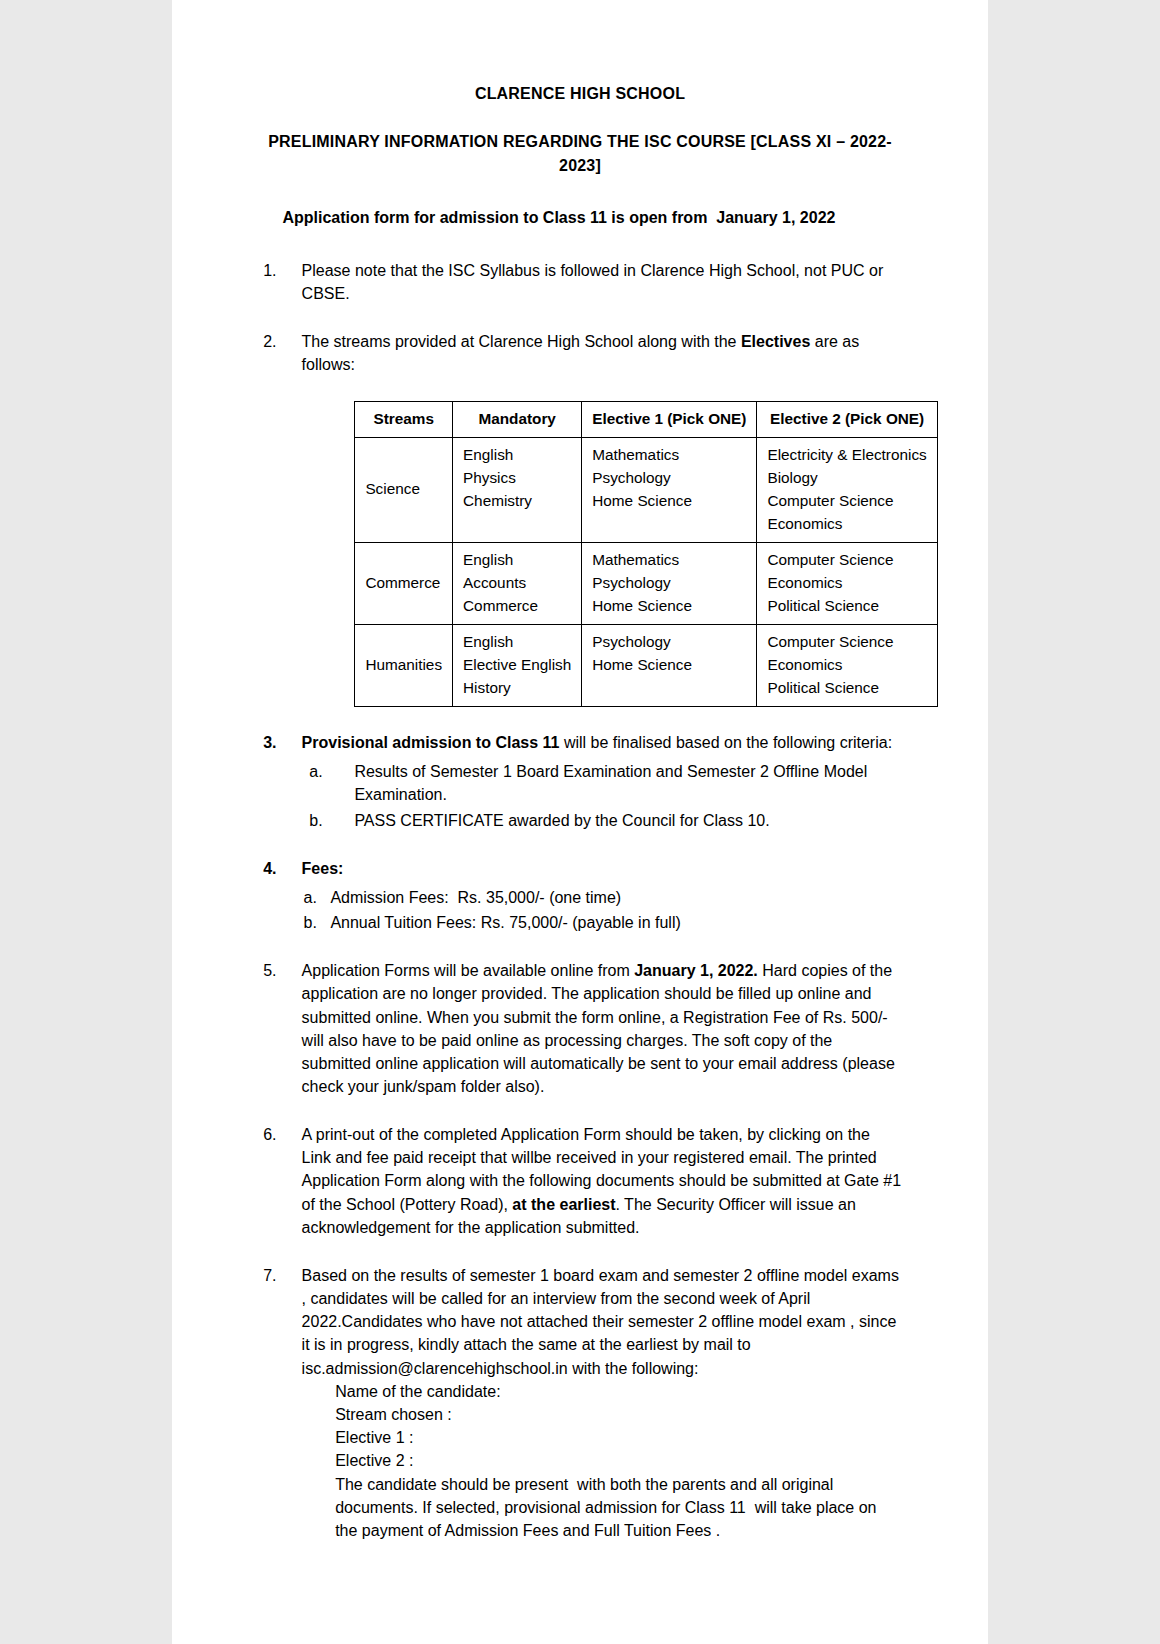CLARENCE HIGH SCHOOL
PRELIMINARY INFORMATION REGARDING THE ISC COURSE [CLASS XI – 2022-2023]
Application form for admission to Class 11 is open from January 1, 2022
Please note that the ISC Syllabus is followed in Clarence High School, not PUC or CBSE.
The streams provided at Clarence High School along with the Electives are as follows:
| Streams | Mandatory | Elective 1 (Pick ONE) | Elective 2 (Pick ONE) |
| --- | --- | --- | --- |
| Science | English Physics Chemistry | Mathematics Psychology Home Science | Electricity & Electronics Biology Computer Science Economics |
| Commerce | English Accounts Commerce | Mathematics Psychology Home Science | Computer Science Economics Political Science |
| Humanities | English Elective English History | Psychology Home Science | Computer Science Economics Political Science |
Provisional admission to Class 11 will be finalised based on the following criteria:
Results of Semester 1 Board Examination and Semester 2 Offline Model Examination.
PASS CERTIFICATE awarded by the Council for Class 10.
Fees:
Admission Fees: Rs. 35,000/- (one time)
Annual Tuition Fees: Rs. 75,000/- (payable in full)
Application Forms will be available online from January 1, 2022. Hard copies of the application are no longer provided. The application should be filled up online and submitted online. When you submit the form online, a Registration Fee of Rs. 500/- will also have to be paid online as processing charges. The soft copy of the submitted online application will automatically be sent to your email address (please check your junk/spam folder also).
A print-out of the completed Application Form should be taken, by clicking on the Link and fee paid receipt that willbe received in your registered email. The printed Application Form along with the following documents should be submitted at Gate #1 of the School (Pottery Road), at the earliest. The Security Officer will issue an acknowledgement for the application submitted.
Based on the results of semester 1 board exam and semester 2 offline model exams , candidates will be called for an interview from the second week of April 2022.Candidates who have not attached their semester 2 offline model exam , since it is in progress, kindly attach the same at the earliest by mail to isc.admission@clarencehighschool.in with the following:
Name of the candidate:
Stream chosen :
Elective 1 :
Elective 2 :
The candidate should be present with both the parents and all original documents. If selected, provisional admission for Class 11 will take place on the payment of Admission Fees and Full Tuition Fees .